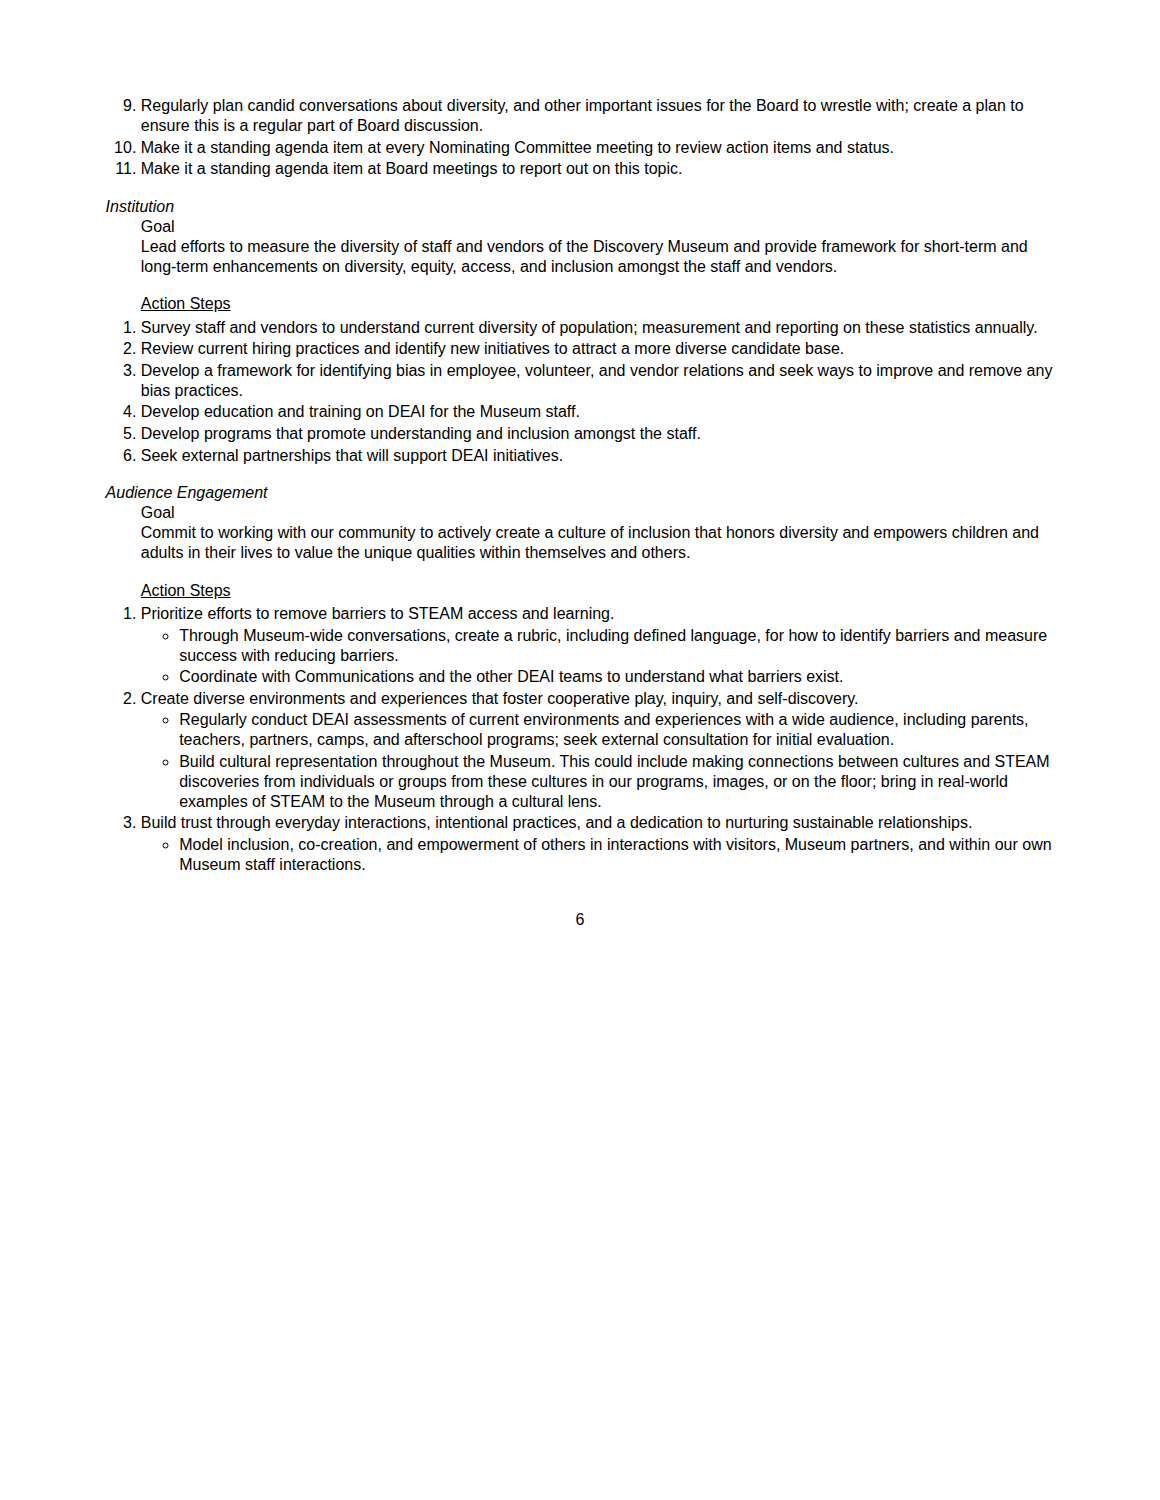Regularly plan candid conversations about diversity, and other important issues for the Board to wrestle with; create a plan to ensure this is a regular part of Board discussion.
Make it a standing agenda item at every Nominating Committee meeting to review action items and status.
Make it a standing agenda item at Board meetings to report out on this topic.
Institution
Goal
Lead efforts to measure the diversity of staff and vendors of the Discovery Museum and provide framework for short-term and long-term enhancements on diversity, equity, access, and inclusion amongst the staff and vendors.
Action Steps
Survey staff and vendors to understand current diversity of population; measurement and reporting on these statistics annually.
Review current hiring practices and identify new initiatives to attract a more diverse candidate base.
Develop a framework for identifying bias in employee, volunteer, and vendor relations and seek ways to improve and remove any bias practices.
Develop education and training on DEAI for the Museum staff.
Develop programs that promote understanding and inclusion amongst the staff.
Seek external partnerships that will support DEAI initiatives.
Audience Engagement
Goal
Commit to working with our community to actively create a culture of inclusion that honors diversity and empowers children and adults in their lives to value the unique qualities within themselves and others.
Action Steps
Prioritize efforts to remove barriers to STEAM access and learning.
Through Museum-wide conversations, create a rubric, including defined language, for how to identify barriers and measure success with reducing barriers.
Coordinate with Communications and the other DEAI teams to understand what barriers exist.
Create diverse environments and experiences that foster cooperative play, inquiry, and self-discovery.
Regularly conduct DEAI assessments of current environments and experiences with a wide audience, including parents, teachers, partners, camps, and afterschool programs; seek external consultation for initial evaluation.
Build cultural representation throughout the Museum. This could include making connections between cultures and STEAM discoveries from individuals or groups from these cultures in our programs, images, or on the floor; bring in real-world examples of STEAM to the Museum through a cultural lens.
Build trust through everyday interactions, intentional practices, and a dedication to nurturing sustainable relationships.
Model inclusion, co-creation, and empowerment of others in interactions with visitors, Museum partners, and within our own Museum staff interactions.
6